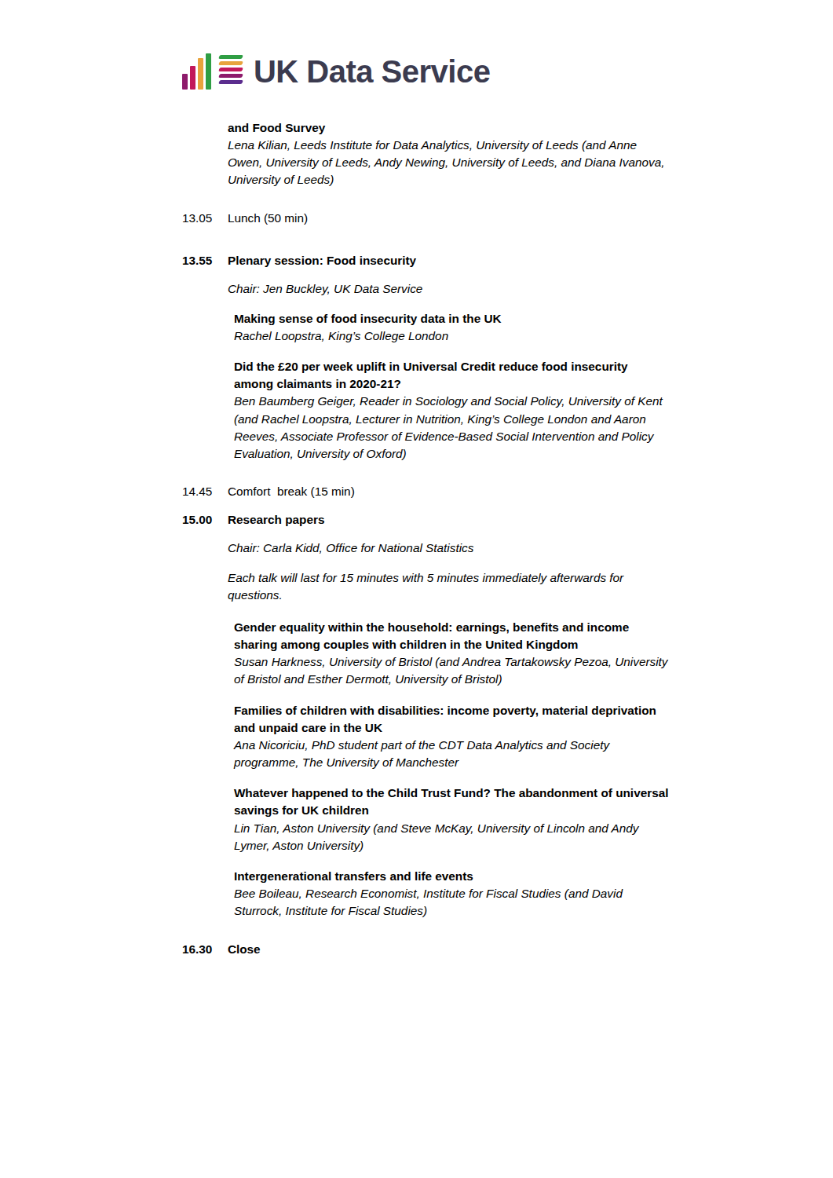UK Data Service
and Food Survey
Lena Kilian, Leeds Institute for Data Analytics, University of Leeds (and Anne Owen, University of Leeds, Andy Newing, University of Leeds, and Diana Ivanova, University of Leeds)
13.05
Lunch (50 min)
13.55
Plenary session: Food insecurity
Chair: Jen Buckley, UK Data Service
Making sense of food insecurity data in the UK
Rachel Loopstra, King’s College London
Did the £20 per week uplift in Universal Credit reduce food insecurity among claimants in 2020-21?
Ben Baumberg Geiger, Reader in Sociology and Social Policy, University of Kent (and Rachel Loopstra, Lecturer in Nutrition, King’s College London and Aaron Reeves, Associate Professor of Evidence-Based Social Intervention and Policy Evaluation, University of Oxford)
14.45
Comfort break (15 min)
15.00
Research papers
Chair: Carla Kidd, Office for National Statistics
Each talk will last for 15 minutes with 5 minutes immediately afterwards for questions.
Gender equality within the household: earnings, benefits and income sharing among couples with children in the United Kingdom
Susan Harkness, University of Bristol (and Andrea Tartakowsky Pezoa, University of Bristol and Esther Dermott, University of Bristol)
Families of children with disabilities: income poverty, material deprivation and unpaid care in the UK
Ana Nicoriciu, PhD student part of the CDT Data Analytics and Society programme, The University of Manchester
Whatever happened to the Child Trust Fund? The abandonment of universal savings for UK children
Lin Tian, Aston University (and Steve McKay, University of Lincoln and Andy Lymer, Aston University)
Intergenerational transfers and life events
Bee Boileau, Research Economist, Institute for Fiscal Studies (and David Sturrock, Institute for Fiscal Studies)
16.30
Close